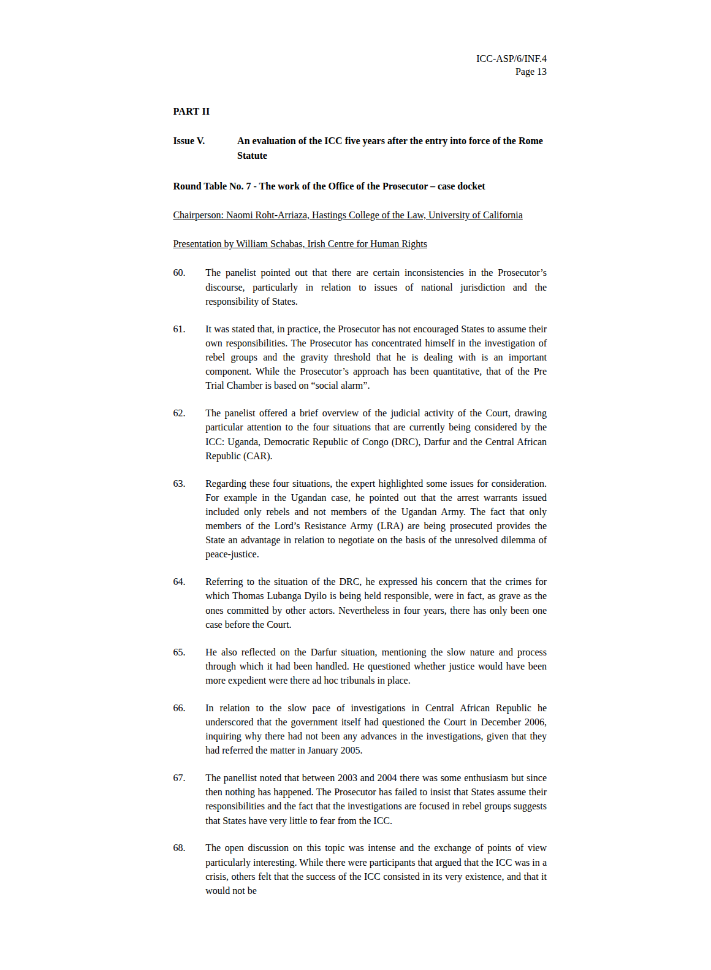ICC-ASP/6/INF.4 Page 13
PART II
Issue V.
An evaluation of the ICC five years after the entry into force of the Rome Statute
Round Table No. 7 - The work of the Office of the Prosecutor – case docket
Chairperson: Naomi Roht-Arriaza, Hastings College of the Law, University of California
Presentation by William Schabas, Irish Centre for Human Rights
60. The panelist pointed out that there are certain inconsistencies in the Prosecutor’s discourse, particularly in relation to issues of national jurisdiction and the responsibility of States.
61. It was stated that, in practice, the Prosecutor has not encouraged States to assume their own responsibilities. The Prosecutor has concentrated himself in the investigation of rebel groups and the gravity threshold that he is dealing with is an important component. While the Prosecutor’s approach has been quantitative, that of the Pre Trial Chamber is based on “social alarm”.
62. The panelist offered a brief overview of the judicial activity of the Court, drawing particular attention to the four situations that are currently being considered by the ICC: Uganda, Democratic Republic of Congo (DRC), Darfur and the Central African Republic (CAR).
63. Regarding these four situations, the expert highlighted some issues for consideration. For example in the Ugandan case, he pointed out that the arrest warrants issued included only rebels and not members of the Ugandan Army. The fact that only members of the Lord’s Resistance Army (LRA) are being prosecuted provides the State an advantage in relation to negotiate on the basis of the unresolved dilemma of peace-justice.
64. Referring to the situation of the DRC, he expressed his concern that the crimes for which Thomas Lubanga Dyilo is being held responsible, were in fact, as grave as the ones committed by other actors. Nevertheless in four years, there has only been one case before the Court.
65. He also reflected on the Darfur situation, mentioning the slow nature and process through which it had been handled. He questioned whether justice would have been more expedient were there ad hoc tribunals in place.
66. In relation to the slow pace of investigations in Central African Republic he underscored that the government itself had questioned the Court in December 2006, inquiring why there had not been any advances in the investigations, given that they had referred the matter in January 2005.
67. The panellist noted that between 2003 and 2004 there was some enthusiasm but since then nothing has happened. The Prosecutor has failed to insist that States assume their responsibilities and the fact that the investigations are focused in rebel groups suggests that States have very little to fear from the ICC.
68. The open discussion on this topic was intense and the exchange of points of view particularly interesting. While there were participants that argued that the ICC was in a crisis, others felt that the success of the ICC consisted in its very existence, and that it would not be